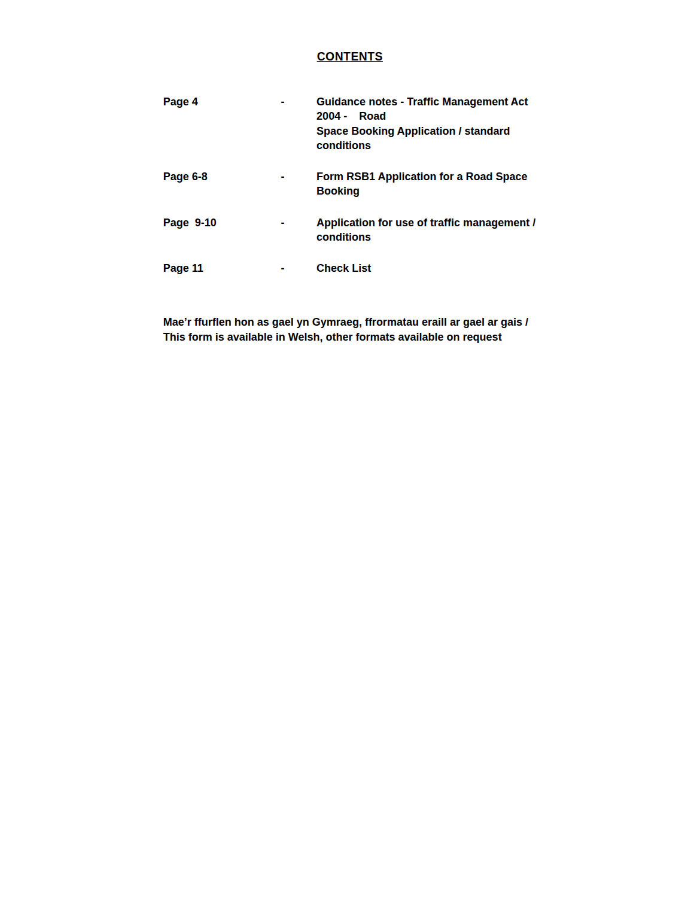CONTENTS
| Page 4 | - | Guidance notes - Traffic Management Act 2004 - Road Space Booking Application / standard conditions |
| Page 6-8 | - | Form RSB1 Application for a Road Space Booking |
| Page 9-10 | - | Application for use of traffic management / conditions |
| Page 11 | - | Check List |
Mae’r ffurflen hon as gael yn Gymraeg, ffrormatau eraill ar gael ar gais / This form is available in Welsh, other formats available on request